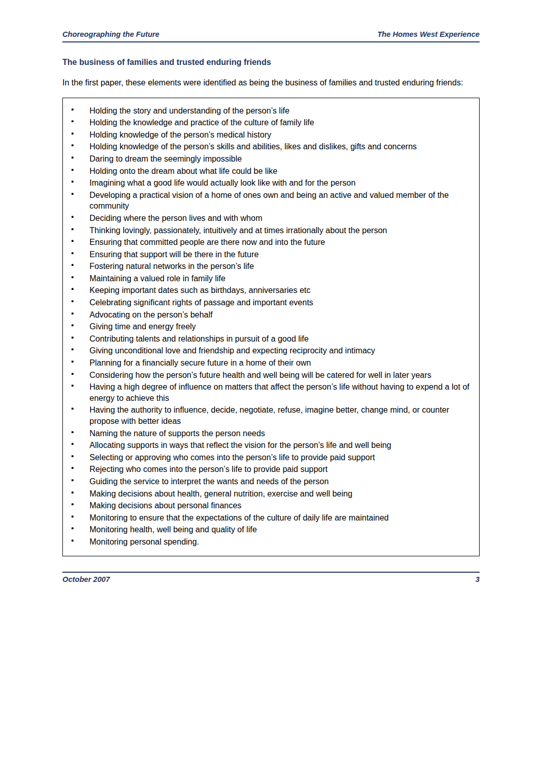Choreographing the Future The Homes West Experience
The business of families and trusted enduring friends
In the first paper, these elements were identified as being the business of families and trusted enduring friends:
Holding the story and understanding of the person’s life
Holding the knowledge and practice of the culture of family life
Holding knowledge of the person’s medical history
Holding knowledge of the person’s skills and abilities, likes and dislikes, gifts and concerns
Daring to dream the seemingly impossible
Holding onto the dream about what life could be like
Imagining what a good life would actually look like with and for the person
Developing a practical vision of a home of ones own and being an active and valued member of the community
Deciding where the person lives and with whom
Thinking lovingly, passionately, intuitively and at times irrationally about the person
Ensuring that committed people are there now and into the future
Ensuring that support will be there in the future
Fostering natural networks in the person’s life
Maintaining a valued role in family life
Keeping important dates such as birthdays, anniversaries etc
Celebrating significant rights of passage and important events
Advocating on the person’s behalf
Giving time and energy freely
Contributing talents and relationships in pursuit of a good life
Giving unconditional love and friendship and expecting reciprocity and intimacy
Planning for a financially secure future in a home of their own
Considering how the person’s future health and well being will be catered for well in later years
Having a high degree of influence on matters that affect the person’s life without having to expend a lot of energy to achieve this
Having the authority to influence, decide, negotiate, refuse, imagine better, change mind, or counter propose with better ideas
Naming the nature of supports the person needs
Allocating supports in ways that reflect the vision for the person’s life and well being
Selecting or approving who comes into the person’s life to provide paid support
Rejecting who comes into the person’s life to provide paid support
Guiding the service to interpret the wants and needs of the person
Making decisions about health, general nutrition, exercise and well being
Making decisions about personal finances
Monitoring to ensure that the expectations of the culture of daily life are maintained
Monitoring health, well being and quality of life
Monitoring personal spending.
October 2007 3